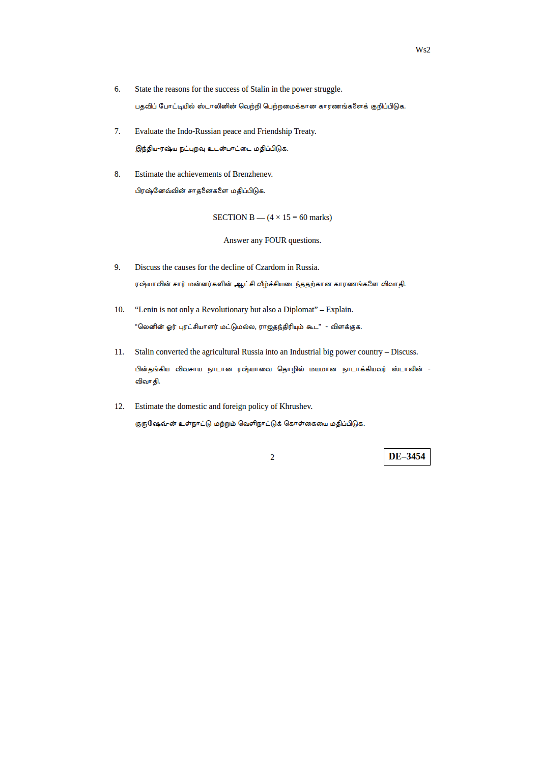Ws2
6.
State the reasons for the success of Stalin in the power struggle.
பதவிப் போட்டியில் ஸ்டாலினின் வெற்றி பெற்றமைக்கான காரணங்களைக் குறிப்பிடுக.
7.
Evaluate the Indo-Russian peace and Friendship Treaty.
இந்திய-ரஷ்ய நட்புறவு உடன்பாட்டை மதிப்பிடுக.
8.
Estimate the achievements of Brenzhenev.
பிரஷ்னேவ்வின் சாதனைகளை மதிப்பிடுக.
SECTION B — (4 × 15 = 60 marks)
Answer any FOUR questions.
9.
Discuss the causes for the decline of Czardom in Russia.
ரஷ்யாவின் சார் மன்னர்களின் ஆட்சி வீழ்ச்சியடைந்ததற்கான காரணங்களை விவாதி.
10.
“Lenin is not only a Revolutionary but also a Diplomat” – Explain.
“லெனின் ஓர் புரட்சியாளர் மட்டுமல்ல, ராஜதந்திரியும் கூட” - விளக்குக.
11.
Stalin converted the agricultural Russia into an Industrial big power country – Discuss.
பின்தங்கிய விவசாய நாடான ரஷ்யாவை தொழில் மயமான நாடாக்கியவர் ஸ்டாலின் - விவாதி.
12.
Estimate the domestic and foreign policy of Khrushev.
குருஷேவ்-ன் உள்நாட்டு மற்றும் வெளிநாட்டுக் கொள்கையை மதிப்பிடுக.
2 DE–3454